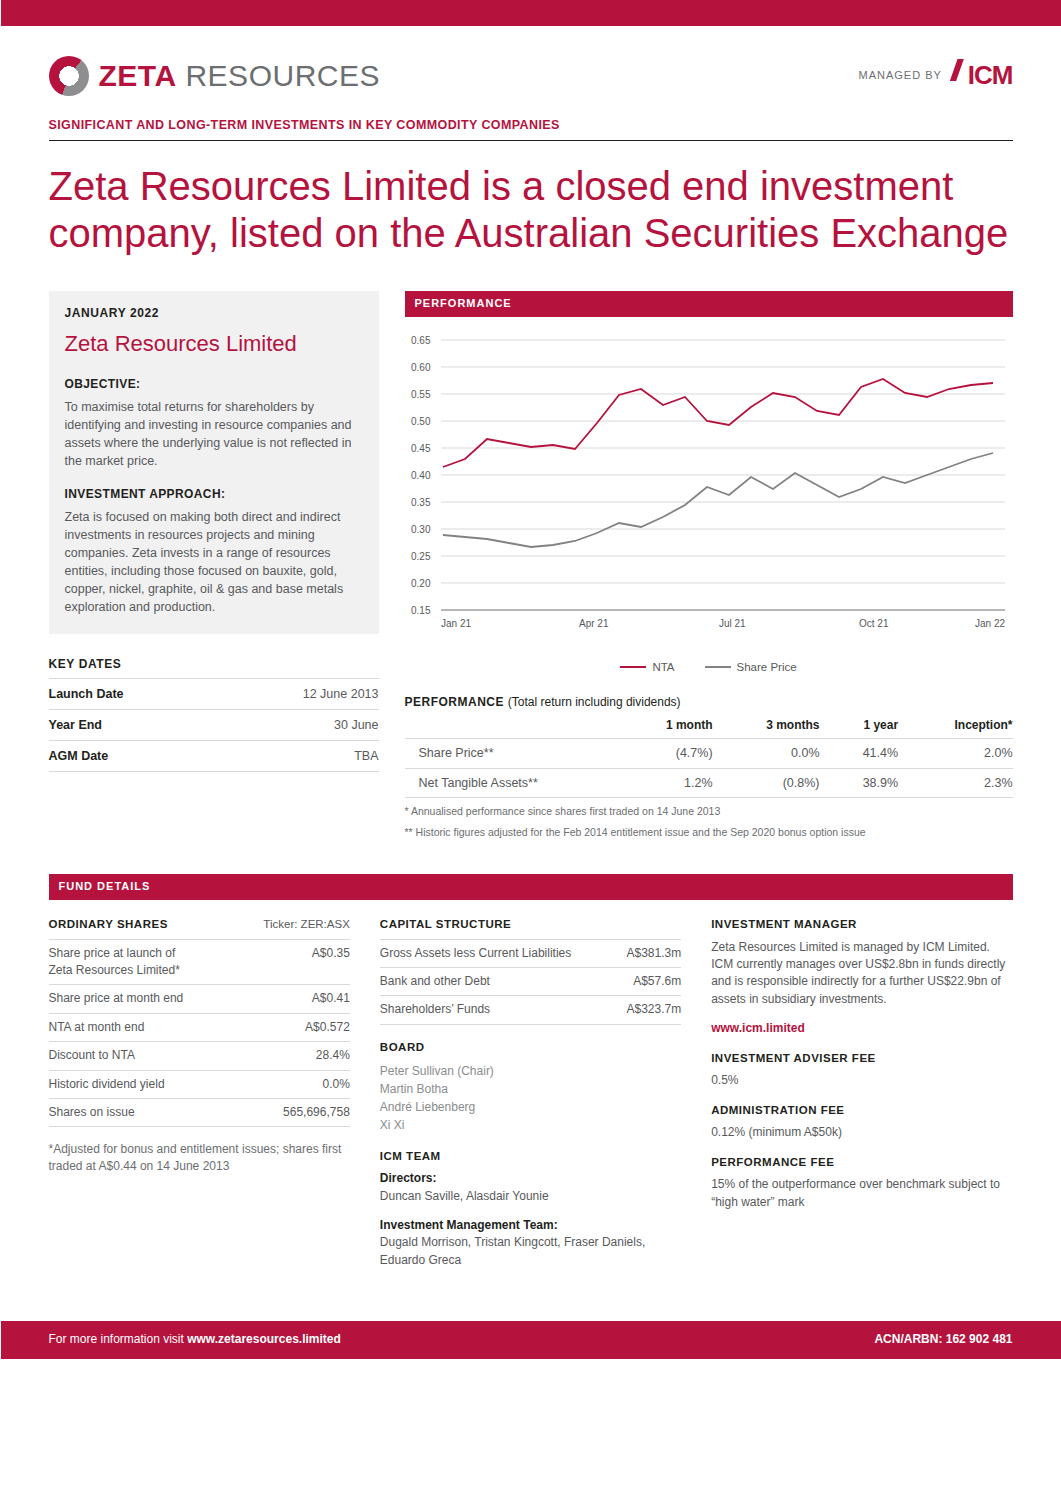ZETA RESOURCES
MANAGED BY ICM
Significant and long-term investments in key commodity companies
Zeta Resources Limited is a closed end investment company, listed on the Australian Securities Exchange
January 2022
Zeta Resources Limited
Objective:
To maximise total returns for shareholders by identifying and investing in resource companies and assets where the underlying value is not reflected in the market price.
Investment approach:
Zeta is focused on making both direct and indirect investments in resources projects and mining companies. Zeta invests in a range of resources entities, including those focused on bauxite, gold, copper, nickel, graphite, oil & gas and base metals exploration and production.
Key dates
| Launch Date | 12 June 2013 |
| Year End | 30 June |
| AGM Date | TBA |
Performance
0.65 0.60 0.55 0.50 0.45 0.40 0.35 0.30 0.25 0.20 0.15 Jan 21 Apr 21 Jul 21 Oct 21 Jan 22
NTA Share Price
Performance (Total return including dividends)
| | 1 month | 3 months | 1 year | Inception* |
| --- | --- | --- | --- | --- |
| Share Price** | (4.7%) | 0.0% | 41.4% | 2.0% |
| Net Tangible Assets** | 1.2% | (0.8%) | 38.9% | 2.3% |
* Annualised performance since shares first traded on 14 June 2013
** Historic figures adjusted for the Feb 2014 entitlement issue and the Sep 2020 bonus option issue
Fund details
Ordinary shares Ticker: ZER:ASX
| Share price at launch of Zeta Resources Limited* | A$0.35 |
| Share price at month end | A$0.41 |
| NTA at month end | A$0.572 |
| Discount to NTA | 28.4% |
| Historic dividend yield | 0.0% |
| Shares on issue | 565,696,758 |
*Adjusted for bonus and entitlement issues; shares first traded at A$0.44 on 14 June 2013
Capital structure
| Gross Assets less Current Liabilities | A$381.3m |
| Bank and other Debt | A$57.6m |
| Shareholders’ Funds | A$323.7m |
Board
Peter Sullivan (Chair)
Martin Botha
André Liebenberg
Xi Xi
ICM team
Directors:
Duncan Saville, Alasdair Younie
Investment Management Team:
Dugald Morrison, Tristan Kingcott, Fraser Daniels, Eduardo Greca
Investment manager
Zeta Resources Limited is managed by ICM Limited. ICM currently manages over US$2.8bn in funds directly and is responsible indirectly for a further US$22.9bn of assets in subsidiary investments.
www.icm.limited
Investment adviser fee
0.5%
Administration fee
0.12% (minimum A$50k)
Performance fee
15% of the outperformance over benchmark subject to “high water” mark
For more information visit www.zetaresources.limited
ACN/ARBN: 162 902 481